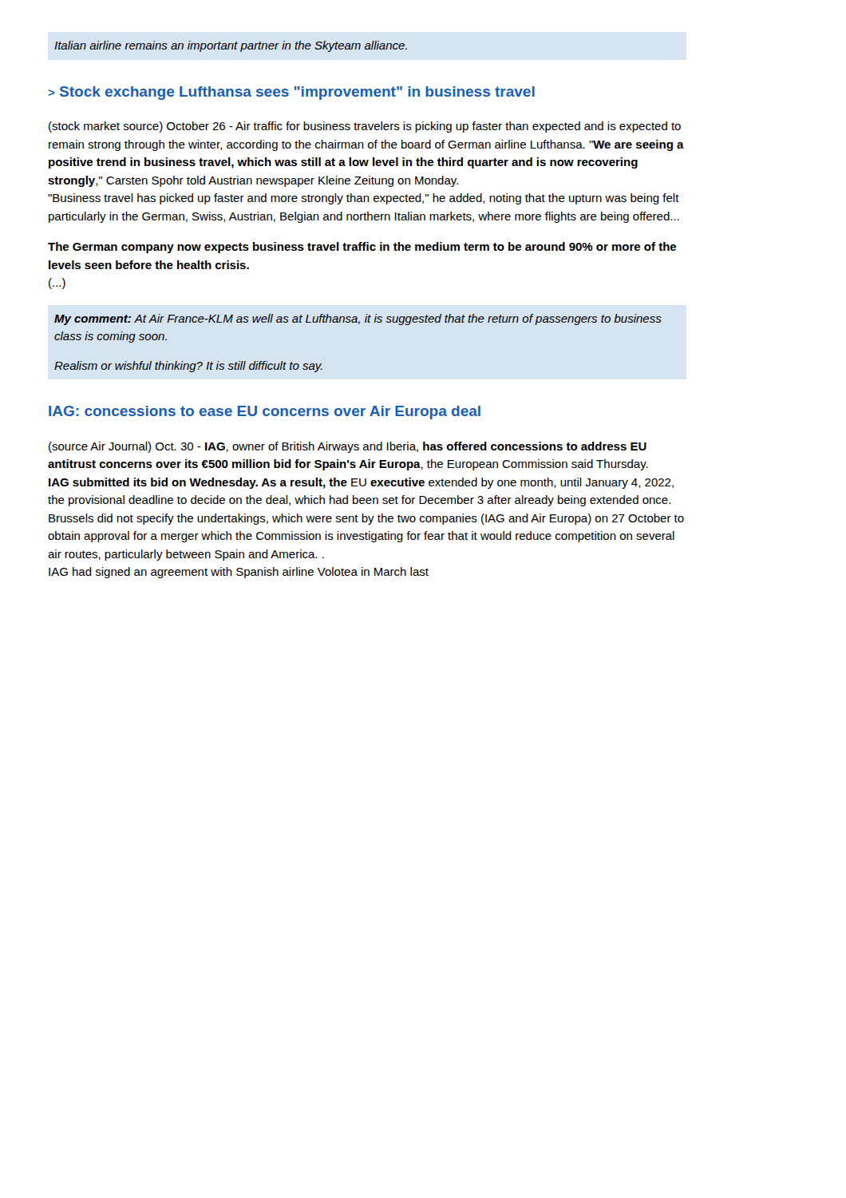Italian airline remains an important partner in the Skyteam alliance.
> Stock exchange Lufthansa sees "improvement" in business travel
(stock market source) October 26 - Air traffic for business travelers is picking up faster than expected and is expected to remain strong through the winter, according to the chairman of the board of German airline Lufthansa. "We are seeing a positive trend in business travel, which was still at a low level in the third quarter and is now recovering strongly," Carsten Spohr told Austrian newspaper Kleine Zeitung on Monday.
"Business travel has picked up faster and more strongly than expected," he added, noting that the upturn was being felt particularly in the German, Swiss, Austrian, Belgian and northern Italian markets, where more flights are being offered...
The German company now expects business travel traffic in the medium term to be around 90% or more of the levels seen before the health crisis.
(...)
My comment: At Air France-KLM as well as at Lufthansa, it is suggested that the return of passengers to business class is coming soon.
Realism or wishful thinking? It is still difficult to say.
IAG: concessions to ease EU concerns over Air Europa deal
(source Air Journal) Oct. 30 - IAG, owner of British Airways and Iberia, has offered concessions to address EU antitrust concerns over its €500 million bid for Spain's Air Europa, the European Commission said Thursday.
IAG submitted its bid on Wednesday. As a result, the EU executive extended by one month, until January 4, 2022, the provisional deadline to decide on the deal, which had been set for December 3 after already being extended once. Brussels did not specify the undertakings, which were sent by the two companies (IAG and Air Europa) on 27 October to obtain approval for a merger which the Commission is investigating for fear that it would reduce competition on several air routes, particularly between Spain and America. .
IAG had signed an agreement with Spanish airline Volotea in March last